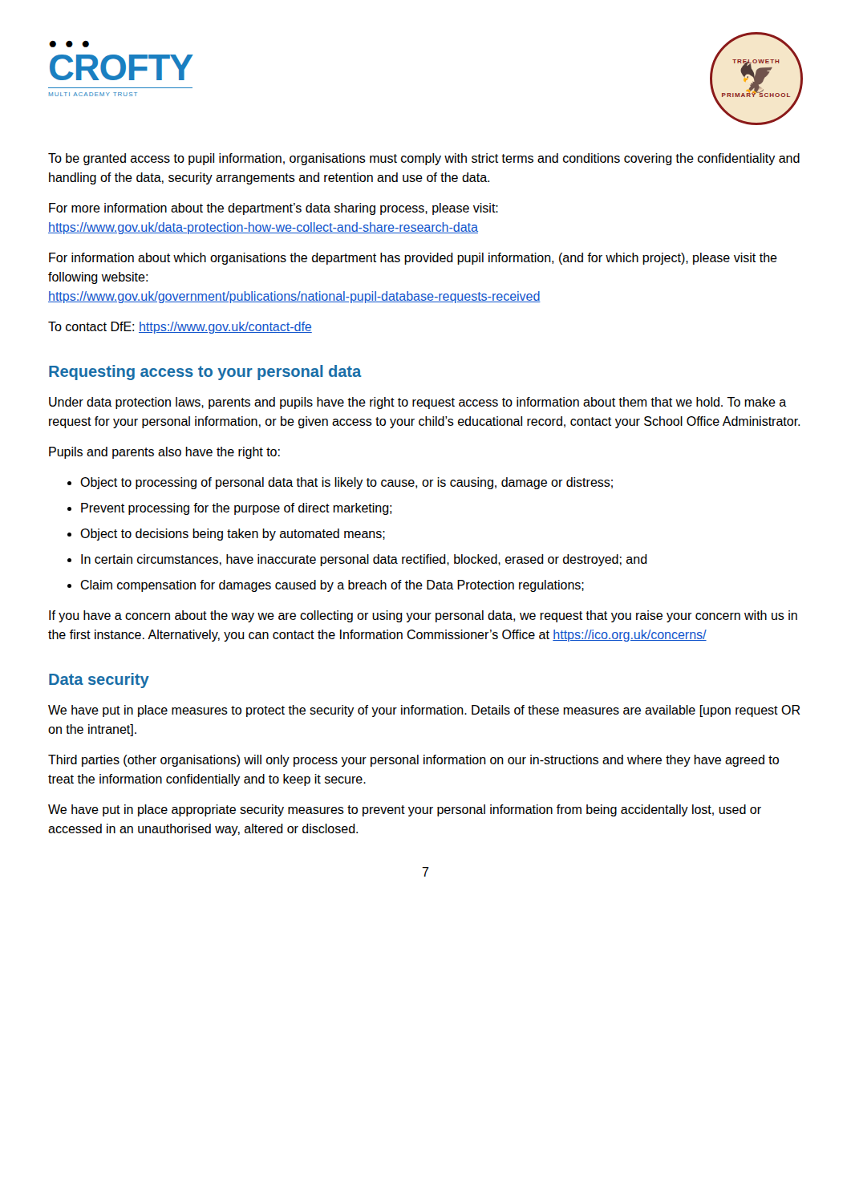● ● ●
CROFTY
MULTI ACADEMY TRUST
TRELOWETH
🦅
PRIMARY SCHOOL
To be granted access to pupil information, organisations must comply with strict terms and conditions covering the confidentiality and handling of the data, security arrangements and retention and use of the data.
For more information about the department’s data sharing process, please visit:
https://www.gov.uk/data-protection-how-we-collect-and-share-research-data
For information about which organisations the department has provided pupil information, (and for which project), please visit the following website:
https://www.gov.uk/government/publications/national-pupil-database-requests-received
To contact DfE: https://www.gov.uk/contact-dfe
Requesting access to your personal data
Under data protection laws, parents and pupils have the right to request access to information about them that we hold. To make a request for your personal information, or be given access to your child’s educational record, contact your School Office Administrator.
Pupils and parents also have the right to:
Object to processing of personal data that is likely to cause, or is causing, damage or distress;
Prevent processing for the purpose of direct marketing;
Object to decisions being taken by automated means;
In certain circumstances, have inaccurate personal data rectified, blocked, erased or destroyed; and
Claim compensation for damages caused by a breach of the Data Protection regulations;
If you have a concern about the way we are collecting or using your personal data, we request that you raise your concern with us in the first instance. Alternatively, you can contact the Information Commissioner’s Office at https://ico.org.uk/concerns/
Data security
We have put in place measures to protect the security of your information. Details of these measures are available [upon request OR on the intranet].
Third parties (other organisations) will only process your personal information on our in-structions and where they have agreed to treat the information confidentially and to keep it secure.
We have put in place appropriate security measures to prevent your personal information from being accidentally lost, used or accessed in an unauthorised way, altered or disclosed.
7